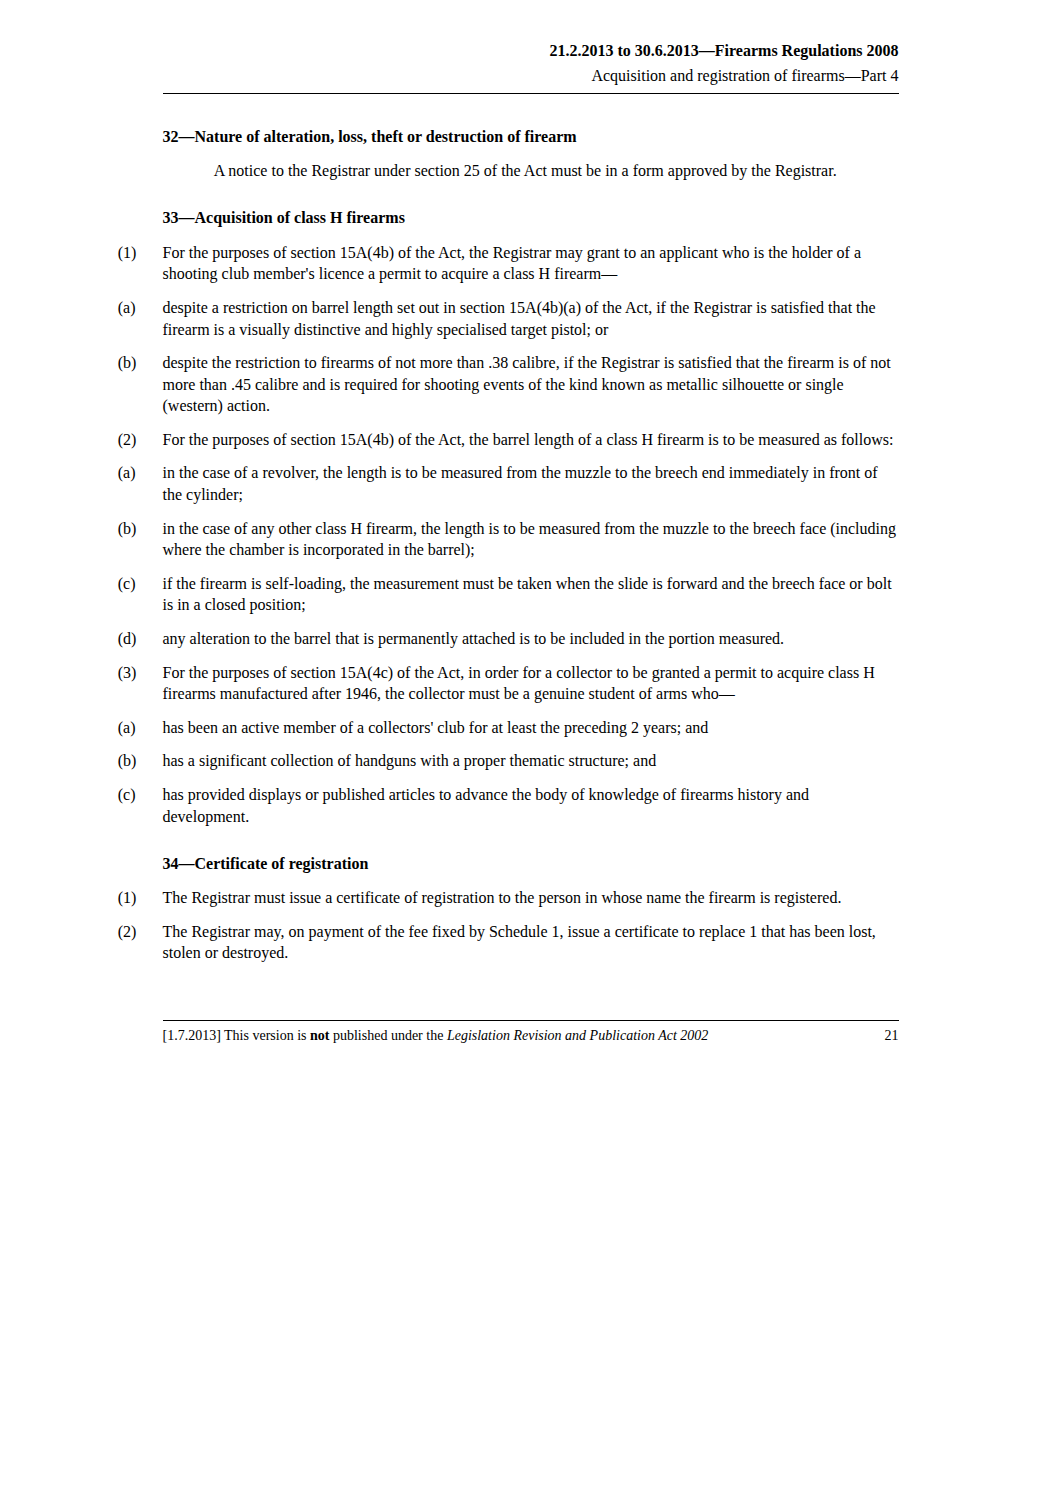21.2.2013 to 30.6.2013—Firearms Regulations 2008
Acquisition and registration of firearms—Part 4
32—Nature of alteration, loss, theft or destruction of firearm
A notice to the Registrar under section 25 of the Act must be in a form approved by the Registrar.
33—Acquisition of class H firearms
(1) For the purposes of section 15A(4b) of the Act, the Registrar may grant to an applicant who is the holder of a shooting club member's licence a permit to acquire a class H firearm—
(a) despite a restriction on barrel length set out in section 15A(4b)(a) of the Act, if the Registrar is satisfied that the firearm is a visually distinctive and highly specialised target pistol; or
(b) despite the restriction to firearms of not more than .38 calibre, if the Registrar is satisfied that the firearm is of not more than .45 calibre and is required for shooting events of the kind known as metallic silhouette or single (western) action.
(2) For the purposes of section 15A(4b) of the Act, the barrel length of a class H firearm is to be measured as follows:
(a) in the case of a revolver, the length is to be measured from the muzzle to the breech end immediately in front of the cylinder;
(b) in the case of any other class H firearm, the length is to be measured from the muzzle to the breech face (including where the chamber is incorporated in the barrel);
(c) if the firearm is self-loading, the measurement must be taken when the slide is forward and the breech face or bolt is in a closed position;
(d) any alteration to the barrel that is permanently attached is to be included in the portion measured.
(3) For the purposes of section 15A(4c) of the Act, in order for a collector to be granted a permit to acquire class H firearms manufactured after 1946, the collector must be a genuine student of arms who—
(a) has been an active member of a collectors' club for at least the preceding 2 years; and
(b) has a significant collection of handguns with a proper thematic structure; and
(c) has provided displays or published articles to advance the body of knowledge of firearms history and development.
34—Certificate of registration
(1) The Registrar must issue a certificate of registration to the person in whose name the firearm is registered.
(2) The Registrar may, on payment of the fee fixed by Schedule 1, issue a certificate to replace 1 that has been lost, stolen or destroyed.
[1.7.2013] This version is not published under the Legislation Revision and Publication Act 2002 21